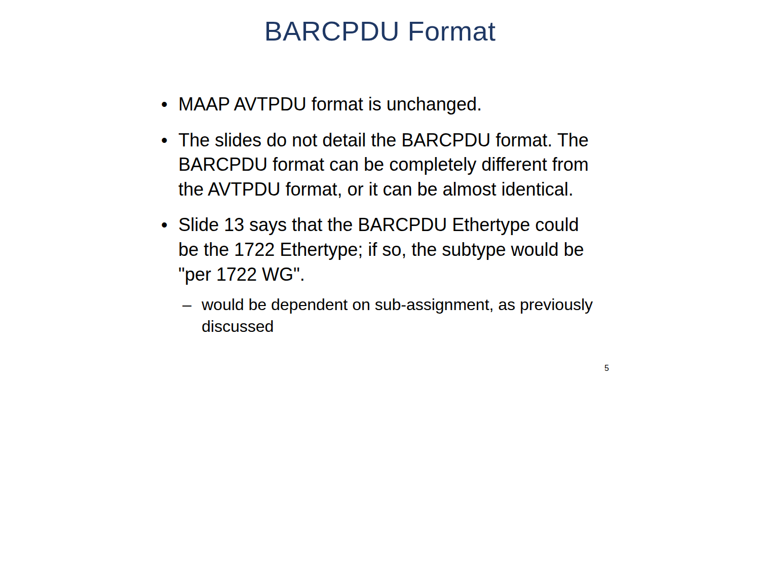BARCPDU Format
MAAP AVTPDU format is unchanged.
The slides do not detail the BARCPDU format. The BARCPDU format can be completely different from the AVTPDU format, or it can be almost identical.
Slide 13 says that the BARCPDU Ethertype could be the 1722 Ethertype; if so, the subtype would be "per 1722 WG".
would be dependent on sub-assignment, as previously discussed
5